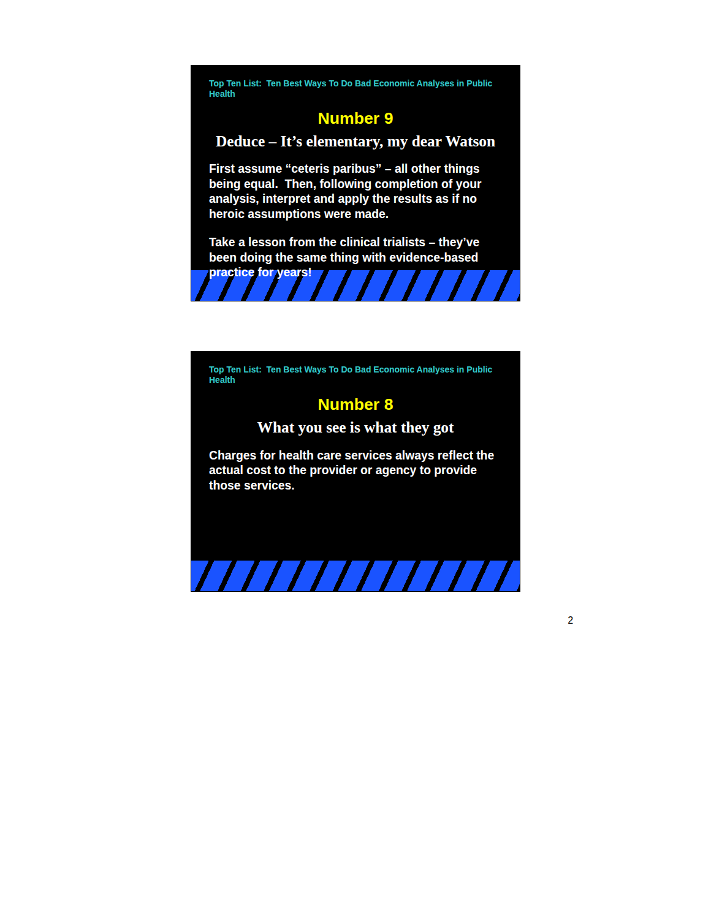Top Ten List: Ten Best Ways To Do Bad Economic Analyses in Public Health
Number 9
Deduce – It’s elementary, my dear Watson
First assume “ceteris paribus” – all other things being equal. Then, following completion of your analysis, interpret and apply the results as if no heroic assumptions were made.
Take a lesson from the clinical trialists – they’ve been doing the same thing with evidence-based practice for years!
Top Ten List: Ten Best Ways To Do Bad Economic Analyses in Public Health
Number 8
What you see is what they got
Charges for health care services always reflect the actual cost to the provider or agency to provide those services.
2